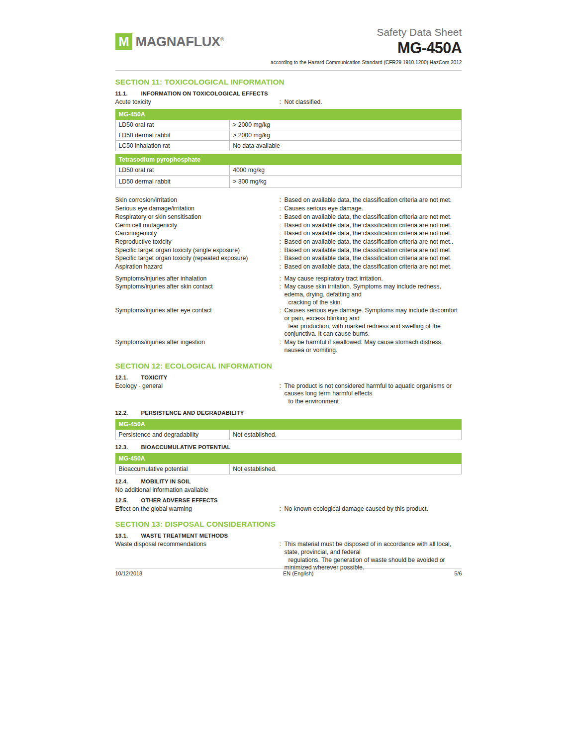M
MAGNAFLUX®
Safety Data Sheet
MG-450A
according to the Hazard Communication Standard (CFR29 1910.1200) HazCom 2012
SECTION 11: TOXICOLOGICAL INFORMATION
11.1. INFORMATION ON TOXICOLOGICAL EFFECTS
Acute toxicity
:
Not classified.
| MG-450A |
| --- |
| LD50 oral rat | > 2000 mg/kg |
| LD50 dermal rabbit | > 2000 mg/kg |
| LC50 inhalation rat | No data available |
| Tetrasodium pyrophosphate |
| --- |
| LD50 oral rat | 4000 mg/kg |
| LD50 dermal rabbit | > 300 mg/kg |
Skin corrosion/irritation
:
Based on available data, the classification criteria are not met.
Serious eye damage/irritation
:
Causes serious eye damage.
Respiratory or skin sensitisation
:
Based on available data, the classification criteria are not met.
Germ cell mutagenicity
:
Based on available data, the classification criteria are not met.
Carcinogenicity
:
Based on available data, the classification criteria are not met.
Reproductive toxicity
:
Based on available data, the classification criteria are not met..
Specific target organ toxicity (single exposure)
:
Based on available data, the classification criteria are not met.
Specific target organ toxicity (repeated exposure)
:
Based on available data, the classification criteria are not met.
Aspiration hazard
:
Based on available data, the classification criteria are not met.
Symptoms/injuries after inhalation
:
May cause respiratory tract irritation.
Symptoms/injuries after skin contact
:
May cause skin irritation. Symptoms may include redness, edema, drying, defatting and
cracking of the skin.
Symptoms/injuries after eye contact
:
Causes serious eye damage. Symptoms may include discomfort or pain, excess blinking and
tear production, with marked redness and swelling of the conjunctiva. It can cause burns.
Symptoms/injuries after ingestion
:
May be harmful if swallowed. May cause stomach distress, nausea or vomiting.
SECTION 12: ECOLOGICAL INFORMATION
12.1. TOXICITY
Ecology - general
:
The product is not considered harmful to aquatic organisms or causes long term harmful effects
to the environment
12.2. PERSISTENCE AND DEGRADABILITY
| MG-450A |
| --- |
| Persistence and degradability | Not established. |
12.3. BIOACCUMULATIVE POTENTIAL
| MG-450A |
| --- |
| Bioaccumulative potential | Not established. |
12.4. MOBILITY IN SOIL
No additional information available
12.5. OTHER ADVERSE EFFECTS
Effect on the global warming
:
No known ecological damage caused by this product.
SECTION 13: DISPOSAL CONSIDERATIONS
13.1. WASTE TREATMENT METHODS
Waste disposal recommendations
:
This material must be disposed of in accordance with all local, state, provincial, and federal
regulations. The generation of waste should be avoided or minimized wherever possible.
10/12/2018
EN (English)
5/6